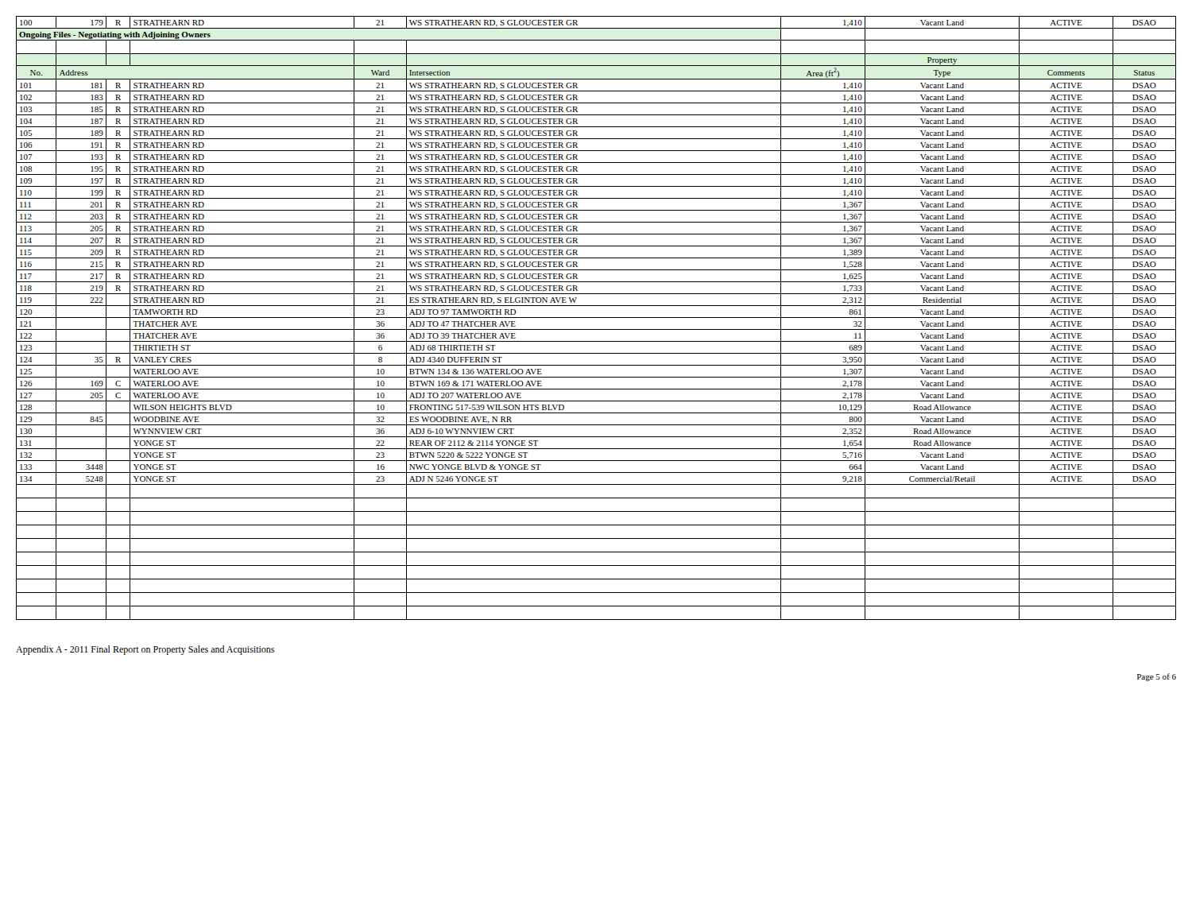| 100 | 179 | R | STRATHEARN RD | 21 | WS STRATHEARN RD, S GLOUCESTER GR | 1,410 | Vacant Land | ACTIVE | DSAO |
| Ongoing Files - Negotiating with Adjoining Owners | | | | |
| | | | | | | | Property | | |
| No. | Address | Ward | Intersection | Area (ft 2 ) | Type | Comments | Status |
| 101 | 181 | R | STRATHEARN RD | 21 | WS STRATHEARN RD, S GLOUCESTER GR | 1,410 | Vacant Land | ACTIVE | DSAO |
| 102 | 183 | R | STRATHEARN RD | 21 | WS STRATHEARN RD, S GLOUCESTER GR | 1,410 | Vacant Land | ACTIVE | DSAO |
| 103 | 185 | R | STRATHEARN RD | 21 | WS STRATHEARN RD, S GLOUCESTER GR | 1,410 | Vacant Land | ACTIVE | DSAO |
| 104 | 187 | R | STRATHEARN RD | 21 | WS STRATHEARN RD, S GLOUCESTER GR | 1,410 | Vacant Land | ACTIVE | DSAO |
| 105 | 189 | R | STRATHEARN RD | 21 | WS STRATHEARN RD, S GLOUCESTER GR | 1,410 | Vacant Land | ACTIVE | DSAO |
| 106 | 191 | R | STRATHEARN RD | 21 | WS STRATHEARN RD, S GLOUCESTER GR | 1,410 | Vacant Land | ACTIVE | DSAO |
| 107 | 193 | R | STRATHEARN RD | 21 | WS STRATHEARN RD, S GLOUCESTER GR | 1,410 | Vacant Land | ACTIVE | DSAO |
| 108 | 195 | R | STRATHEARN RD | 21 | WS STRATHEARN RD, S GLOUCESTER GR | 1,410 | Vacant Land | ACTIVE | DSAO |
| 109 | 197 | R | STRATHEARN RD | 21 | WS STRATHEARN RD, S GLOUCESTER GR | 1,410 | Vacant Land | ACTIVE | DSAO |
| 110 | 199 | R | STRATHEARN RD | 21 | WS STRATHEARN RD, S GLOUCESTER GR | 1,410 | Vacant Land | ACTIVE | DSAO |
| 111 | 201 | R | STRATHEARN RD | 21 | WS STRATHEARN RD, S GLOUCESTER GR | 1,367 | Vacant Land | ACTIVE | DSAO |
| 112 | 203 | R | STRATHEARN RD | 21 | WS STRATHEARN RD, S GLOUCESTER GR | 1,367 | Vacant Land | ACTIVE | DSAO |
| 113 | 205 | R | STRATHEARN RD | 21 | WS STRATHEARN RD, S GLOUCESTER GR | 1,367 | Vacant Land | ACTIVE | DSAO |
| 114 | 207 | R | STRATHEARN RD | 21 | WS STRATHEARN RD, S GLOUCESTER GR | 1,367 | Vacant Land | ACTIVE | DSAO |
| 115 | 209 | R | STRATHEARN RD | 21 | WS STRATHEARN RD, S GLOUCESTER GR | 1,389 | Vacant Land | ACTIVE | DSAO |
| 116 | 215 | R | STRATHEARN RD | 21 | WS STRATHEARN RD, S GLOUCESTER GR | 1,528 | Vacant Land | ACTIVE | DSAO |
| 117 | 217 | R | STRATHEARN RD | 21 | WS STRATHEARN RD, S GLOUCESTER GR | 1,625 | Vacant Land | ACTIVE | DSAO |
| 118 | 219 | R | STRATHEARN RD | 21 | WS STRATHEARN RD, S GLOUCESTER GR | 1,733 | Vacant Land | ACTIVE | DSAO |
| 119 | 222 | | STRATHEARN RD | 21 | ES STRATHEARN RD, S ELGINTON AVE W | 2,312 | Residential | ACTIVE | DSAO |
| 120 | | | TAMWORTH RD | 23 | ADJ TO 97 TAMWORTH RD | 861 | Vacant Land | ACTIVE | DSAO |
| 121 | | | THATCHER AVE | 36 | ADJ TO 47 THATCHER AVE | 32 | Vacant Land | ACTIVE | DSAO |
| 122 | | | THATCHER AVE | 36 | ADJ TO 39 THATCHER AVE | 11 | Vacant Land | ACTIVE | DSAO |
| 123 | | | THIRTIETH ST | 6 | ADJ 68 THIRTIETH ST | 689 | Vacant Land | ACTIVE | DSAO |
| 124 | 35 | R | VANLEY CRES | 8 | ADJ 4340 DUFFERIN ST | 3,950 | Vacant Land | ACTIVE | DSAO |
| 125 | | | WATERLOO AVE | 10 | BTWN 134 & 136 WATERLOO AVE | 1,307 | Vacant Land | ACTIVE | DSAO |
| 126 | 169 | C | WATERLOO AVE | 10 | BTWN 169 & 171 WATERLOO AVE | 2,178 | Vacant Land | ACTIVE | DSAO |
| 127 | 205 | C | WATERLOO AVE | 10 | ADJ TO 207 WATERLOO AVE | 2,178 | Vacant Land | ACTIVE | DSAO |
| 128 | | | WILSON HEIGHTS BLVD | 10 | FRONTING 517-539 WILSON HTS BLVD | 10,129 | Road Allowance | ACTIVE | DSAO |
| 129 | 845 | | WOODBINE AVE | 32 | ES WOODBINE AVE, N RR | 800 | Vacant Land | ACTIVE | DSAO |
| 130 | | | WYNNVIEW CRT | 36 | ADJ 6-10 WYNNVIEW CRT | 2,352 | Road Allowance | ACTIVE | DSAO |
| 131 | | | YONGE ST | 22 | REAR OF 2112 & 2114 YONGE ST | 1,654 | Road Allowance | ACTIVE | DSAO |
| 132 | | | YONGE ST | 23 | BTWN 5220 & 5222 YONGE ST | 5,716 | Vacant Land | ACTIVE | DSAO |
| 133 | 3448 | | YONGE ST | 16 | NWC YONGE BLVD & YONGE ST | 664 | Vacant Land | ACTIVE | DSAO |
| 134 | 5248 | | YONGE ST | 23 | ADJ N 5246 YONGE ST | 9,218 | Commercial/Retail | ACTIVE | DSAO |
Appendix A - 2011 Final Report on Property Sales and Acquisitions
Page 5 of 6